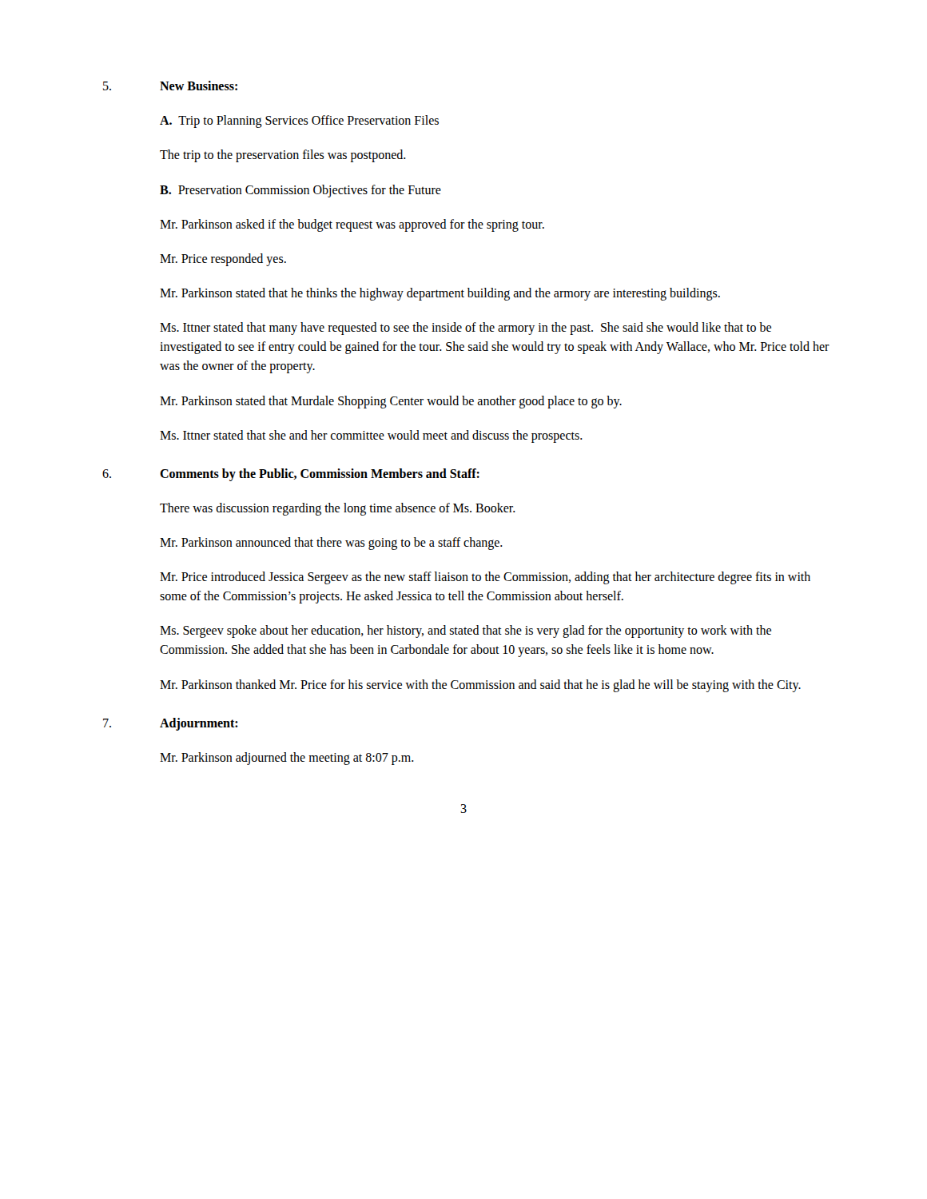5.
New Business:
A. Trip to Planning Services Office Preservation Files
The trip to the preservation files was postponed.
B. Preservation Commission Objectives for the Future
Mr. Parkinson asked if the budget request was approved for the spring tour.
Mr. Price responded yes.
Mr. Parkinson stated that he thinks the highway department building and the armory are interesting buildings.
Ms. Ittner stated that many have requested to see the inside of the armory in the past. She said she would like that to be investigated to see if entry could be gained for the tour. She said she would try to speak with Andy Wallace, who Mr. Price told her was the owner of the property.
Mr. Parkinson stated that Murdale Shopping Center would be another good place to go by.
Ms. Ittner stated that she and her committee would meet and discuss the prospects.
6.
Comments by the Public, Commission Members and Staff:
There was discussion regarding the long time absence of Ms. Booker.
Mr. Parkinson announced that there was going to be a staff change.
Mr. Price introduced Jessica Sergeev as the new staff liaison to the Commission, adding that her architecture degree fits in with some of the Commission’s projects. He asked Jessica to tell the Commission about herself.
Ms. Sergeev spoke about her education, her history, and stated that she is very glad for the opportunity to work with the Commission. She added that she has been in Carbondale for about 10 years, so she feels like it is home now.
Mr. Parkinson thanked Mr. Price for his service with the Commission and said that he is glad he will be staying with the City.
7.
Adjournment:
Mr. Parkinson adjourned the meeting at 8:07 p.m.
3